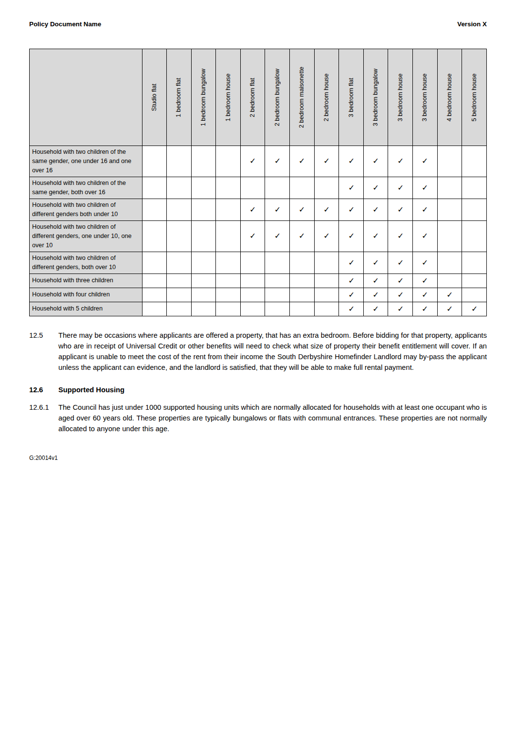Policy Document Name Version X
| | Studio flat | 1 bedroom flat | 1 bedroom bungalow | 1 bedroom house | 2 bedroom flat | 2 bedroom bungalow | 2 bedroom maisonette | 2 bedroom house | 3 bedroom flat | 3 bedroom bungalow | 3 bedroom house | 3 bedroom house | 4 bedroom house | 5 bedroom house |
| --- | --- | --- | --- | --- | --- | --- | --- | --- | --- | --- | --- | --- | --- | --- |
| Household with two children of the same gender, one under 16 and one over 16 | | | | | ✓ | ✓ | ✓ | ✓ | ✓ | ✓ | ✓ | ✓ | | |
| Household with two children of the same gender, both over 16 | | | | | | | | | ✓ | ✓ | ✓ | ✓ | | |
| Household with two children of different genders both under 10 | | | | | ✓ | ✓ | ✓ | ✓ | ✓ | ✓ | ✓ | ✓ | | |
| Household with two children of different genders, one under 10, one over 10 | | | | | ✓ | ✓ | ✓ | ✓ | ✓ | ✓ | ✓ | ✓ | | |
| Household with two children of different genders, both over 10 | | | | | | | | | ✓ | ✓ | ✓ | ✓ | | |
| Household with three children | | | | | | | | | ✓ | ✓ | ✓ | ✓ | | |
| Household with four children | | | | | | | | | ✓ | ✓ | ✓ | ✓ | ✓ | |
| Household with 5 children | | | | | | | | | ✓ | ✓ | ✓ | ✓ | ✓ | ✓ |
12.5
There may be occasions where applicants are offered a property, that has an extra bedroom. Before bidding for that property, applicants who are in receipt of Universal Credit or other benefits will need to check what size of property their benefit entitlement will cover. If an applicant is unable to meet the cost of the rent from their income the South Derbyshire Homefinder Landlord may by-pass the applicant unless the applicant can evidence, and the landlord is satisfied, that they will be able to make full rental payment.
12.6 Supported Housing
12.6.1
The Council has just under 1000 supported housing units which are normally allocated for households with at least one occupant who is aged over 60 years old. These properties are typically bungalows or flats with communal entrances. These properties are not normally allocated to anyone under this age.
G:20014v1